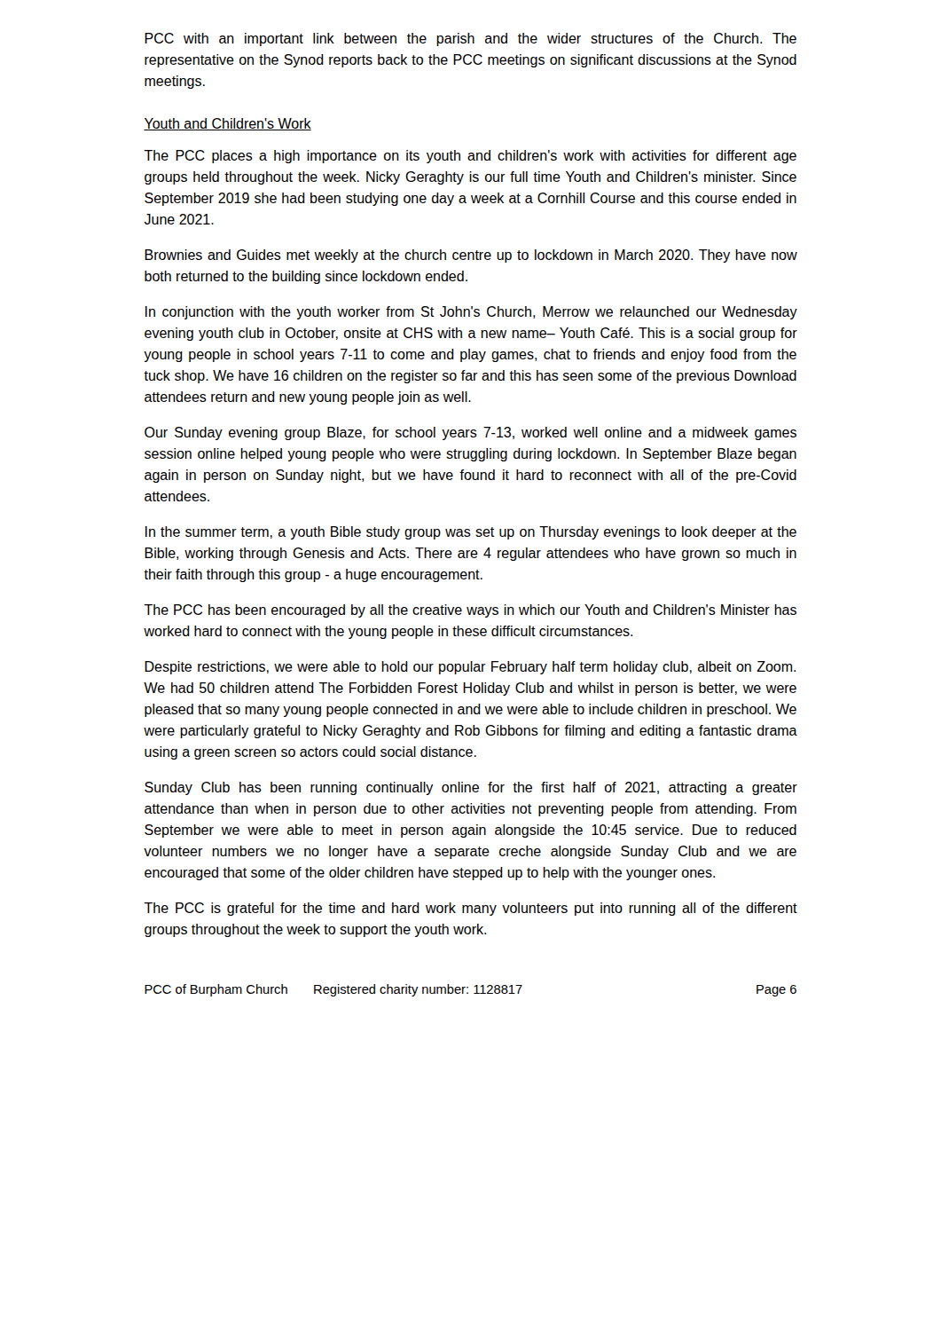PCC with an important link between the parish and the wider structures of the Church. The representative on the Synod reports back to the PCC meetings on significant discussions at the Synod meetings.
Youth and Children's Work
The PCC places a high importance on its youth and children's work with activities for different age groups held throughout the week. Nicky Geraghty is our full time Youth and Children's minister. Since September 2019 she had been studying one day a week at a Cornhill Course and this course ended in June 2021.
Brownies and Guides met weekly at the church centre up to lockdown in March 2020. They have now both returned to the building since lockdown ended.
In conjunction with the youth worker from St John's Church, Merrow we relaunched our Wednesday evening youth club in October, onsite at CHS with a new name– Youth Café. This is a social group for young people in school years 7-11 to come and play games, chat to friends and enjoy food from the tuck shop. We have 16 children on the register so far and this has seen some of the previous Download attendees return and new young people join as well.
Our Sunday evening group Blaze, for school years 7-13, worked well online and a midweek games session online helped young people who were struggling during lockdown. In September Blaze began again in person on Sunday night, but we have found it hard to reconnect with all of the pre-Covid attendees.
In the summer term, a youth Bible study group was set up on Thursday evenings to look deeper at the Bible, working through Genesis and Acts. There are 4 regular attendees who have grown so much in their faith through this group - a huge encouragement.
The PCC has been encouraged by all the creative ways in which our Youth and Children's Minister has worked hard to connect with the young people in these difficult circumstances.
Despite restrictions, we were able to hold our popular February half term holiday club, albeit on Zoom. We had 50 children attend The Forbidden Forest Holiday Club and whilst in person is better, we were pleased that so many young people connected in and we were able to include children in preschool. We were particularly grateful to Nicky Geraghty and Rob Gibbons for filming and editing a fantastic drama using a green screen so actors could social distance.
Sunday Club has been running continually online for the first half of 2021, attracting a greater attendance than when in person due to other activities not preventing people from attending. From September we were able to meet in person again alongside the 10:45 service. Due to reduced volunteer numbers we no longer have a separate creche alongside Sunday Club and we are encouraged that some of the older children have stepped up to help with the younger ones.
The PCC is grateful for the time and hard work many volunteers put into running all of the different groups throughout the week to support the youth work.
PCC of Burpham Church Registered charity number: 1128817 Page 6